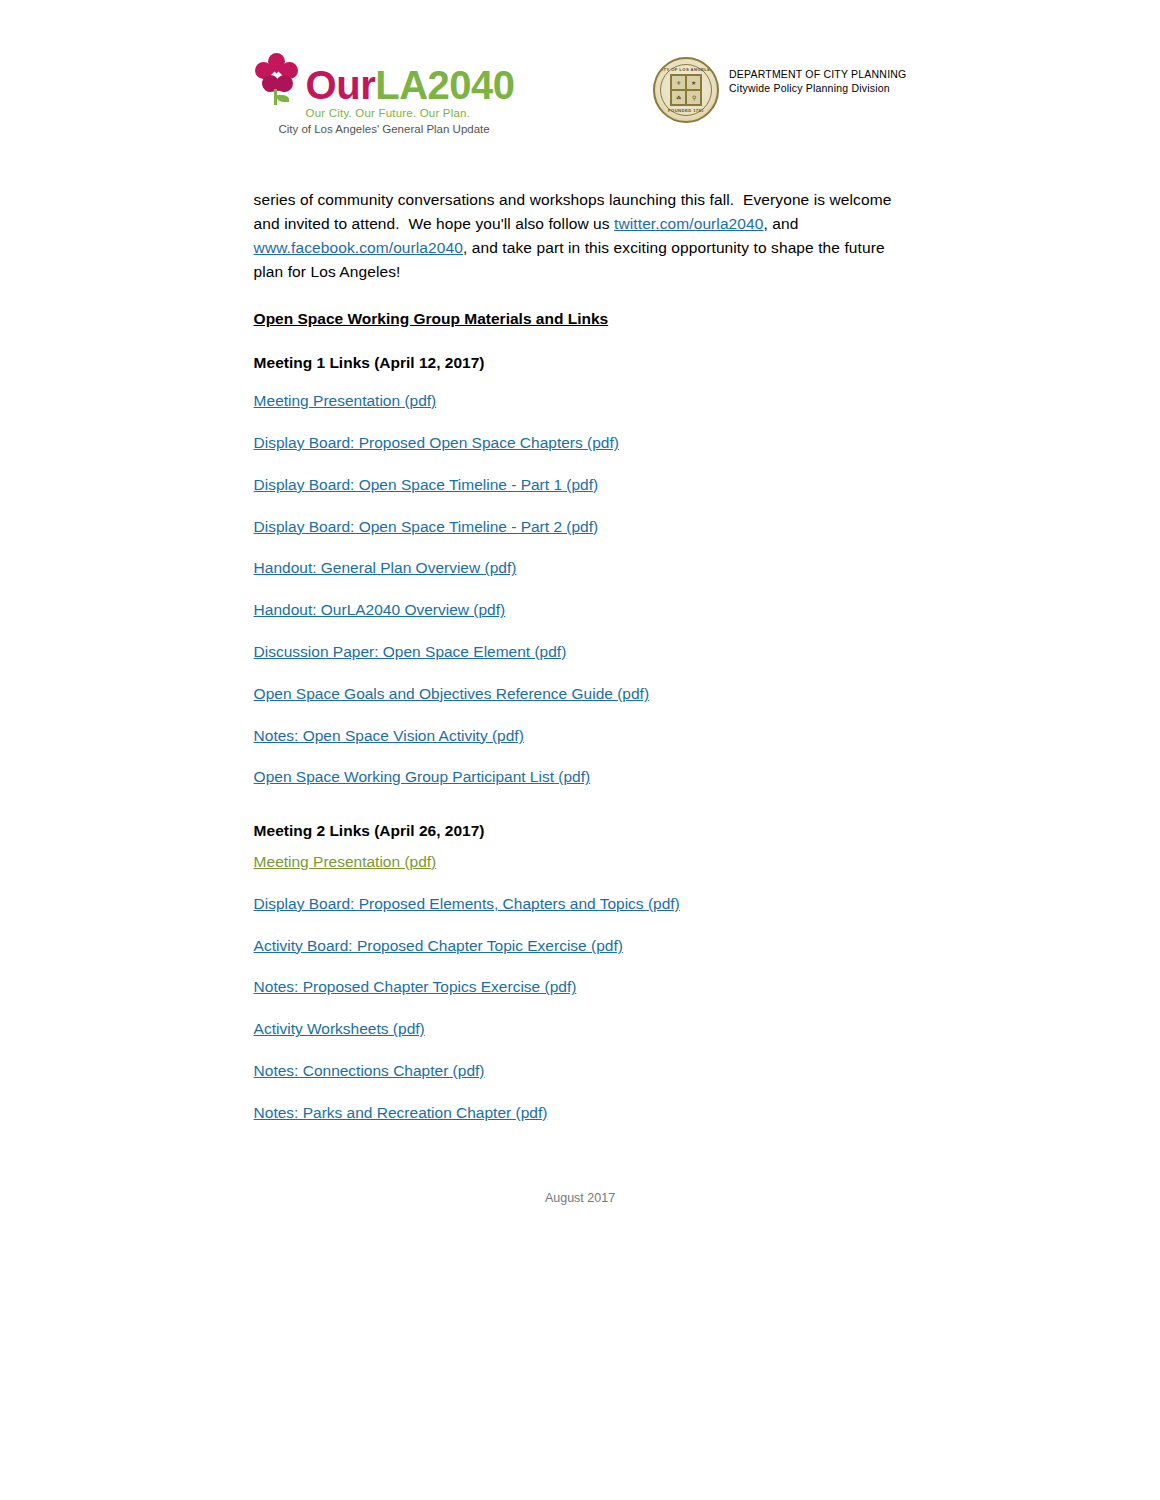Our LA 2040
Our City. Our Future. Our Plan.
City of Los Angeles' General Plan Update
CITY OF LOS ANGELES
⚜
★
☘
⚲
FOUNDED 1781
DEPARTMENT OF CITY PLANNING
Citywide Policy Planning Division
series of community conversations and workshops launching this fall. Everyone is welcome and invited to attend. We hope you'll also follow us twitter.com/ourla2040, and www.facebook.com/ourla2040, and take part in this exciting opportunity to shape the future plan for Los Angeles!
Open Space Working Group Materials and Links
Meeting 1 Links (April 12, 2017)
Meeting Presentation (pdf)
Display Board: Proposed Open Space Chapters (pdf)
Display Board: Open Space Timeline - Part 1 (pdf)
Display Board: Open Space Timeline - Part 2 (pdf)
Handout: General Plan Overview (pdf)
Handout: OurLA2040 Overview (pdf)
Discussion Paper: Open Space Element (pdf)
Open Space Goals and Objectives Reference Guide (pdf)
Notes: Open Space Vision Activity (pdf)
Open Space Working Group Participant List (pdf)
Meeting 2 Links (April 26, 2017)
Meeting Presentation (pdf)
Display Board: Proposed Elements, Chapters and Topics (pdf)
Activity Board: Proposed Chapter Topic Exercise (pdf)
Notes: Proposed Chapter Topics Exercise (pdf)
Activity Worksheets (pdf)
Notes: Connections Chapter (pdf)
Notes: Parks and Recreation Chapter (pdf)
August 2017